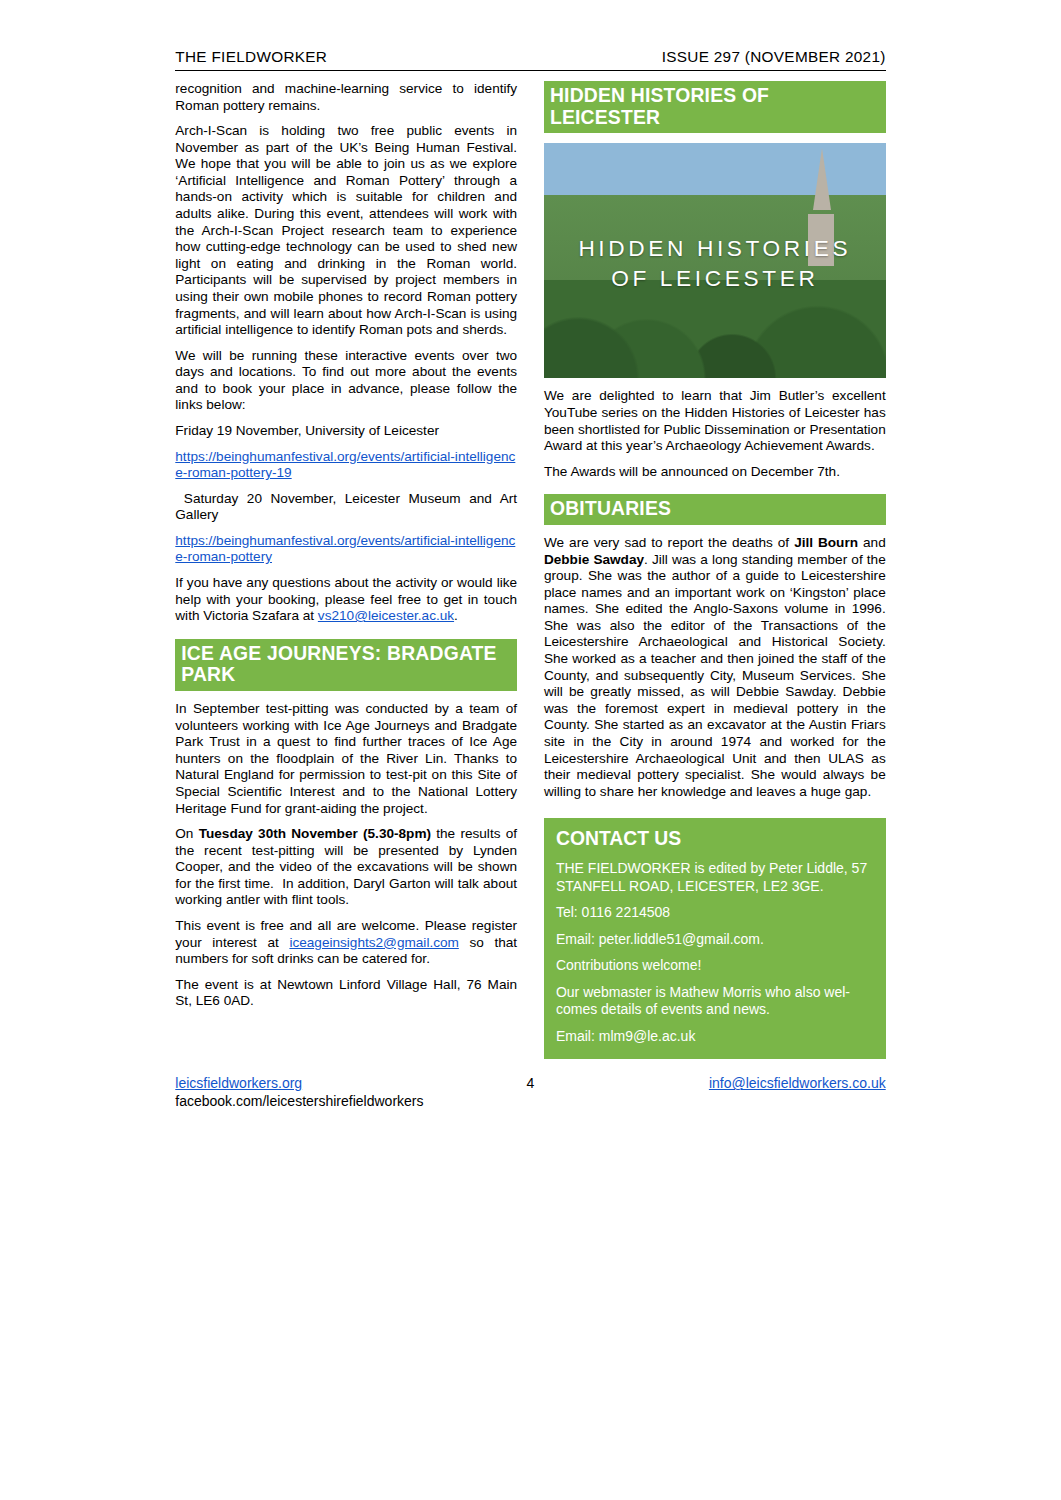THE FIELDWORKER ISSUE 297 (NOVEMBER 2021)
recognition and machine-learning service to identify Roman pottery remains.
Arch-I-Scan is holding two free public events in November as part of the UK’s Being Human Festival. We hope that you will be able to join us as we explore ‘Artificial Intelligence and Roman Pottery’ through a hands-on activity which is suitable for children and adults alike. During this event, attendees will work with the Arch-I-Scan Project research team to experience how cutting-edge technology can be used to shed new light on eating and drinking in the Roman world. Participants will be supervised by project members in using their own mobile phones to record Roman pottery fragments, and will learn about how Arch-I-Scan is using artificial intelligence to identify Roman pots and sherds.
We will be running these interactive events over two days and locations. To find out more about the events and to book your place in advance, please follow the links below:
Friday 19 November, University of Leicester
https://beinghumanfestival.org/events/artificial-intelligence-roman-pottery-19
Saturday 20 November, Leicester Museum and Art Gallery
https://beinghumanfestival.org/events/artificial-intelligence-roman-pottery
If you have any questions about the activity or would like help with your booking, please feel free to get in touch with Victoria Szafara at vs210@leicester.ac.uk.
ICE AGE JOURNEYS: BRADGATE PARK
In September test-pitting was conducted by a team of volunteers working with Ice Age Journeys and Bradgate Park Trust in a quest to find further traces of Ice Age hunters on the floodplain of the River Lin. Thanks to Natural England for permission to test-pit on this Site of Special Scientific Interest and to the National Lottery Heritage Fund for grant-aiding the project.
On Tuesday 30th November (5.30-8pm) the results of the recent test-pitting will be presented by Lynden Cooper, and the video of the excavations will be shown for the first time. In addition, Daryl Garton will talk about working antler with flint tools.
This event is free and all are welcome. Please register your interest at iceageinsights2@gmail.com so that numbers for soft drinks can be catered for.
The event is at Newtown Linford Village Hall, 76 Main St, LE6 0AD.
HIDDEN HISTORIES OF LEICESTER
HIDDEN HISTORIES
OF LEICESTER
We are delighted to learn that Jim Butler’s excellent YouTube series on the Hidden Histories of Leicester has been shortlisted for Public Dissemination or Presentation Award at this year’s Archaeology Achievement Awards.
The Awards will be announced on December 7th.
OBITUARIES
We are very sad to report the deaths of Jill Bourn and Debbie Sawday. Jill was a long standing member of the group. She was the author of a guide to Leicestershire place names and an important work on ‘Kingston’ place names. She edited the Anglo-Saxons volume in 1996. She was also the editor of the Transactions of the Leicestershire Archaeological and Historical Society. She worked as a teacher and then joined the staff of the County, and subsequently City, Museum Services. She will be greatly missed, as will Debbie Sawday. Debbie was the foremost expert in medieval pottery in the County. She started as an excavator at the Austin Friars site in the City in around 1974 and worked for the Leicestershire Archaeological Unit and then ULAS as their medieval pottery specialist. She would always be willing to share her knowledge and leaves a huge gap.
CONTACT US
THE FIELDWORKER is edited by Peter Liddle, 57 STANFELL ROAD, LEICESTER, LE2 3GE.
Tel: 0116 2214508
Email: peter.liddle51@gmail.com.
Contributions welcome!
Our webmaster is Mathew Morris who also welcomes details of events and news.
Email: mlm9@le.ac.uk
leicsfieldworkers.org
facebook.com/leicestershirefieldworkers
4
info@leicsfieldworkers.co.uk